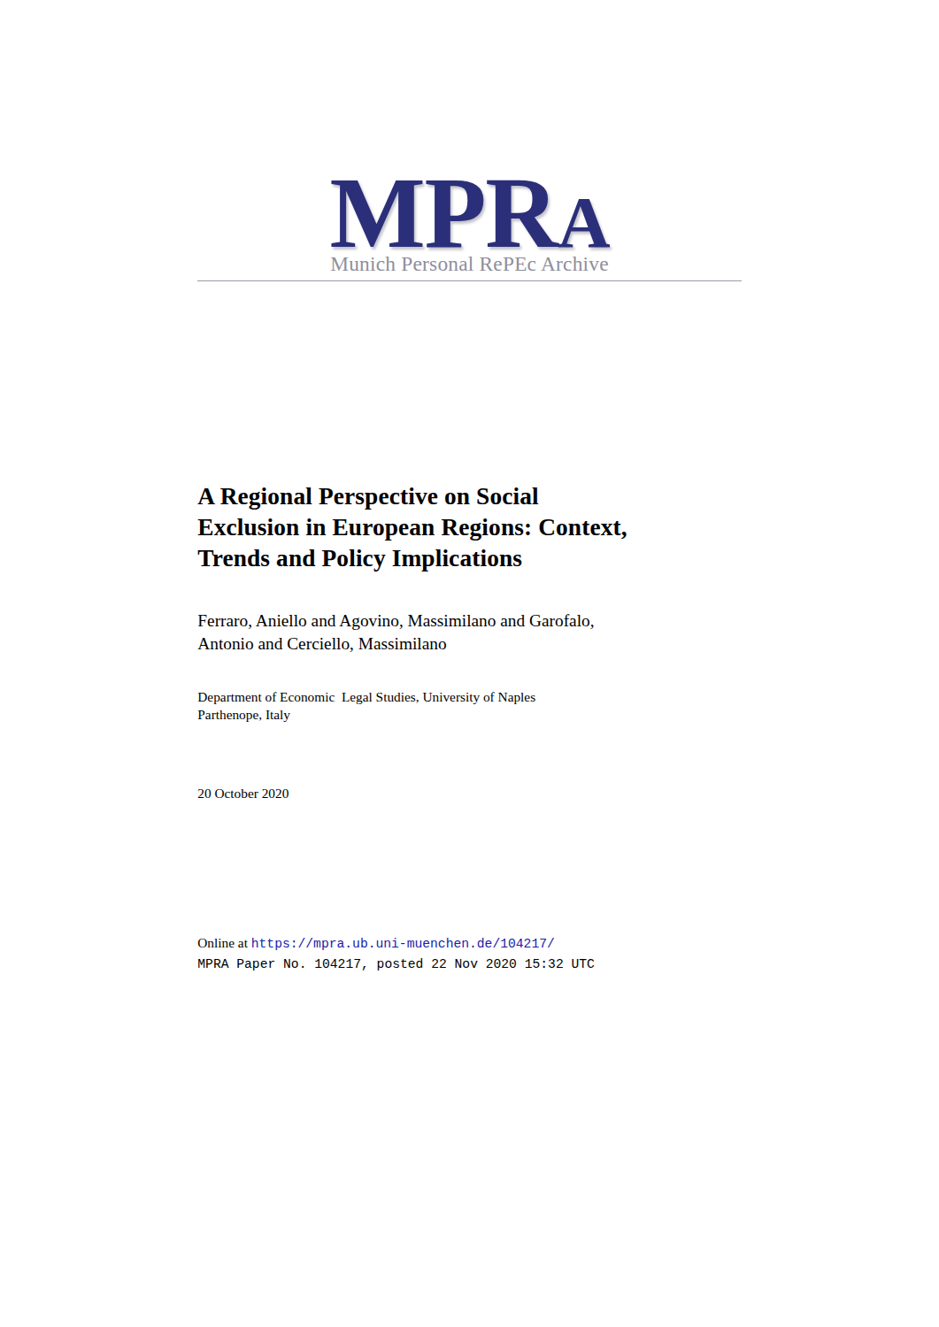MPRA
Munich Personal RePEc Archive
A Regional Perspective on Social
Exclusion in European Regions: Context,
Trends and Policy Implications
Ferraro, Aniello and Agovino, Massimilano and Garofalo,
Antonio and Cerciello, Massimilano
Department of Economic Legal Studies, University of Naples
Parthenope, Italy
20 October 2020
Online at https://mpra.ub.uni-muenchen.de/104217/
MPRA Paper No. 104217, posted 22 Nov 2020 15:32 UTC